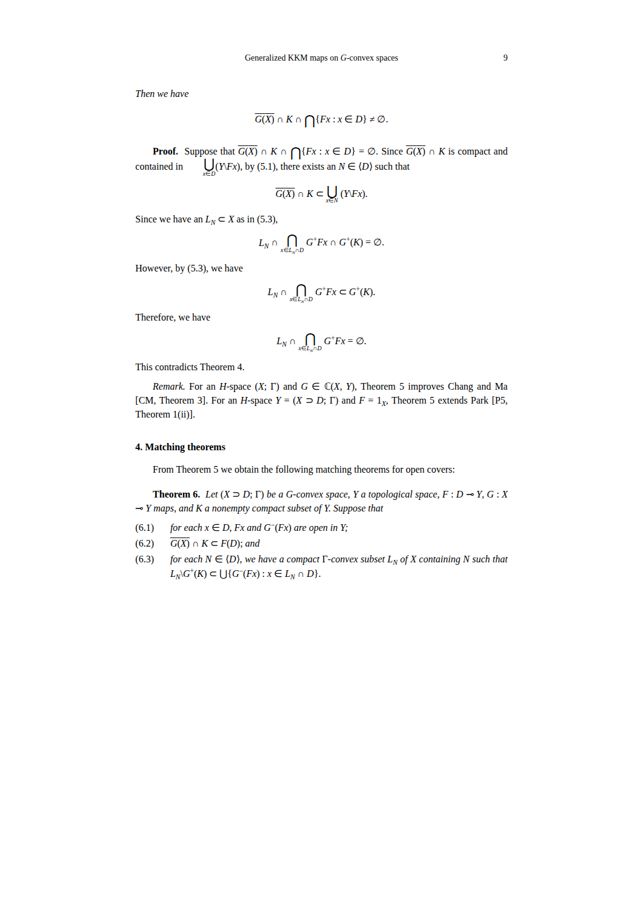Generalized KKM maps on G-convex spaces 9
Then we have
G(X) ∩ K ∩ ⋂{Fx : x ∈ D} ≠ ∅.
Proof. Suppose that G(X) ∩ K ∩ ⋂{Fx : x ∈ D} = ∅. Since G(X) ∩ K is compact and contained in ⋃x∈D(Y\Fx), by (5.1), there exists an N ∈ ⟨D⟩ such that
G(X) ∩ K ⊂ ⋃x∈N (Y\Fx).
Since we have an LN ⊂ X as in (5.3),
LN ∩ ⋂x∈LN∩D G+Fx ∩ G+(K) = ∅.
However, by (5.3), we have
LN ∩ ⋂x∈LN∩D G+Fx ⊂ G+(K).
Therefore, we have
LN ∩ ⋂x∈LN∩D G+Fx = ∅.
This contradicts Theorem 4.
Remark. For an H-space (X; Γ) and G ∈ ℂ(X, Y), Theorem 5 improves Chang and Ma [CM, Theorem 3]. For an H-space Y = (X ⊃ D; Γ) and F = 1X, Theorem 5 extends Park [P5, Theorem 1(ii)].
4. Matching theorems
From Theorem 5 we obtain the following matching theorems for open covers:
Theorem 6. Let (X ⊃ D; Γ) be a G-convex space, Y a topological space, F : D ⊸ Y, G : X ⊸ Y maps, and K a nonempty compact subset of Y. Suppose that
(6.1) for each x ∈ D, Fx and G−(Fx) are open in Y;
(6.2) G(X) ∩ K ⊂ F(D); and
(6.3) for each N ∈ ⟨D⟩, we have a compact Γ-convex subset LN of X containing N such that LN\G+(K) ⊂ ⋃{G−(Fx) : x ∈ LN ∩ D}.